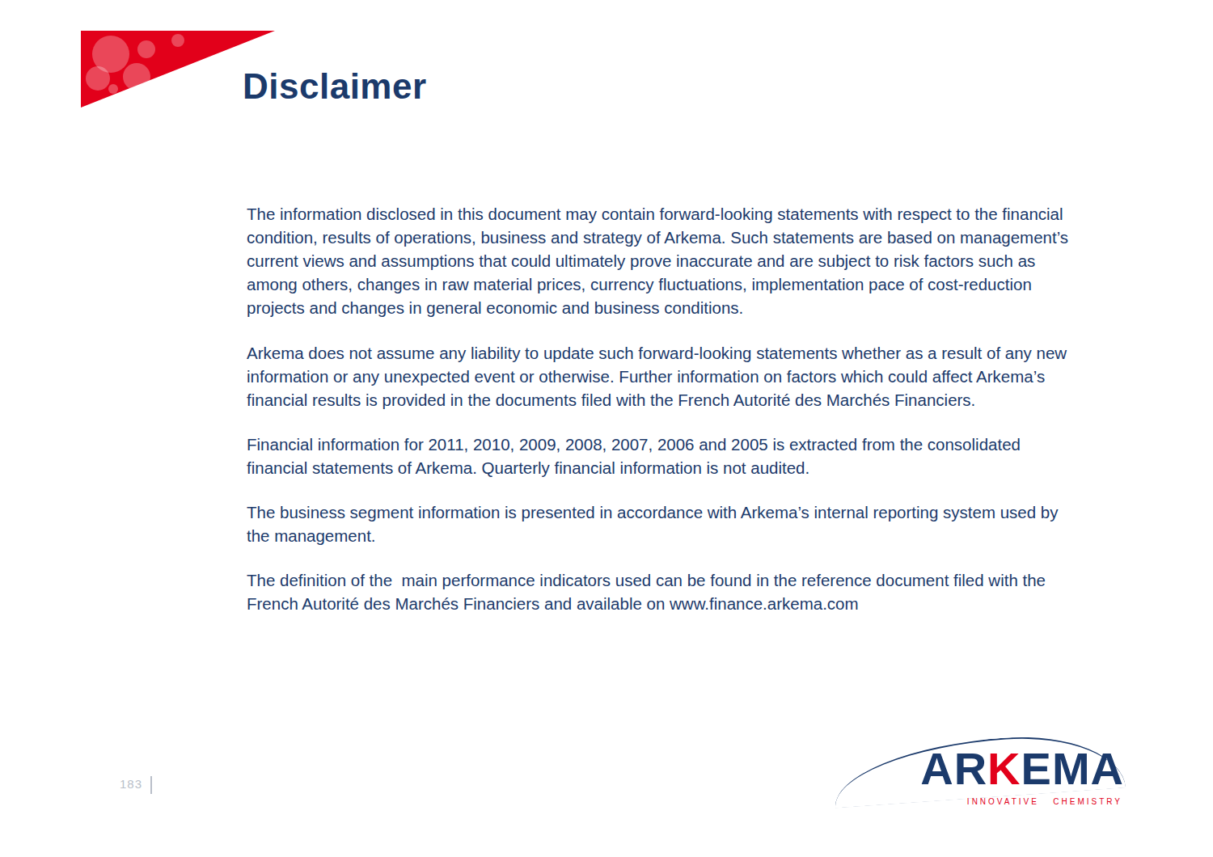Disclaimer
The information disclosed in this document may contain forward-looking statements with respect to the financial condition, results of operations, business and strategy of Arkema. Such statements are based on management’s current views and assumptions that could ultimately prove inaccurate and are subject to risk factors such as among others, changes in raw material prices, currency fluctuations, implementation pace of cost-reduction projects and changes in general economic and business conditions.
Arkema does not assume any liability to update such forward-looking statements whether as a result of any new information or any unexpected event or otherwise. Further information on factors which could affect Arkema’s financial results is provided in the documents filed with the French Autorité des Marchés Financiers.
Financial information for 2011, 2010, 2009, 2008, 2007, 2006 and 2005 is extracted from the consolidated financial statements of Arkema. Quarterly financial information is not audited.
The business segment information is presented in accordance with Arkema’s internal reporting system used by the management.
The definition of the main performance indicators used can be found in the reference document filed with the French Autorité des Marchés Financiers and available on www.finance.arkema.com
183
ARKEMA
INNOVATIVE CHEMISTRY